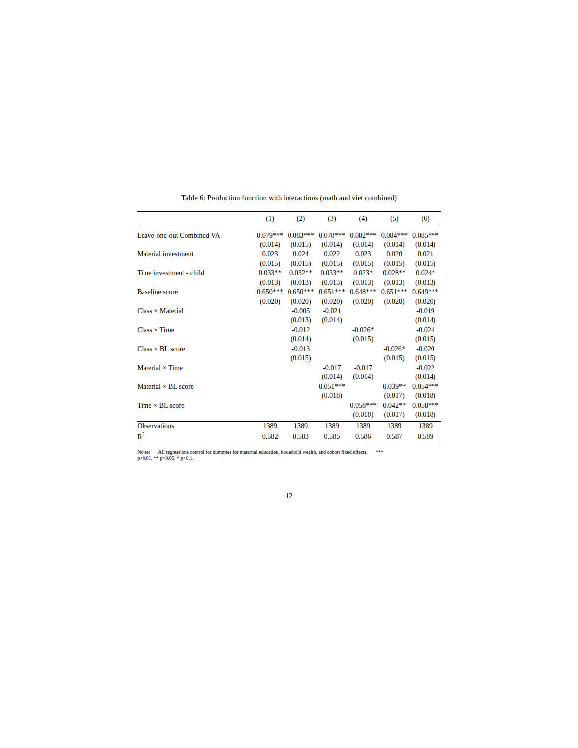Table 6: Production function with interactions (math and viet combined)
| | (1) | (2) | (3) | (4) | (5) | (6) |
| Leave-one-out Combined VA | 0.079*** | 0.083*** | 0.078*** | 0.082*** | 0.084*** | 0.085*** |
| | (0.014) | (0.015) | (0.014) | (0.014) | (0.014) | (0.014) |
| Material investment | 0.023 | 0.024 | 0.022 | 0.023 | 0.020 | 0.021 |
| | (0.015) | (0.015) | (0.015) | (0.015) | (0.015) | (0.015) |
| Time investment - child | 0.033** | 0.032** | 0.033** | 0.023* | 0.028** | 0.024* |
| | (0.013) | (0.013) | (0.013) | (0.013) | (0.013) | (0.013) |
| Baseline score | 0.650*** | 0.650*** | 0.651*** | 0.648*** | 0.651*** | 0.649*** |
| | (0.020) | (0.020) | (0.020) | (0.020) | (0.020) | (0.020) |
| Class × Material | | -0.005 | -0.021 | | | -0.019 |
| | | (0.013) | (0.014) | | | (0.014) |
| Class × Time | | -0.012 | | -0.026* | | -0.024 |
| | | (0.014) | | (0.015) | | (0.015) |
| Class × BL score | | -0.013 | | | -0.026* | -0.020 |
| | | (0.015) | | | (0.015) | (0.015) |
| Material × Time | | | -0.017 | -0.017 | | -0.022 |
| | | | (0.014) | (0.014) | | (0.014) |
| Material × BL score | | | 0.051*** | | 0.039** | 0.054*** |
| | | | (0.018) | | (0.017) | (0.018) |
| Time × BL score | | | | 0.058*** | 0.042** | 0.058*** |
| | | | | (0.018) | (0.017) | (0.018) |
| Observations | 1389 | 1389 | 1389 | 1389 | 1389 | 1389 |
| R 2 | 0.582 | 0.583 | 0.585 | 0.586 | 0.587 | 0.589 |
Notes: All regressions control for dummies for maternal education, household wealth, and cohort fixed effects. ***
p<0.01, ** p<0.05, * p<0.1.
12